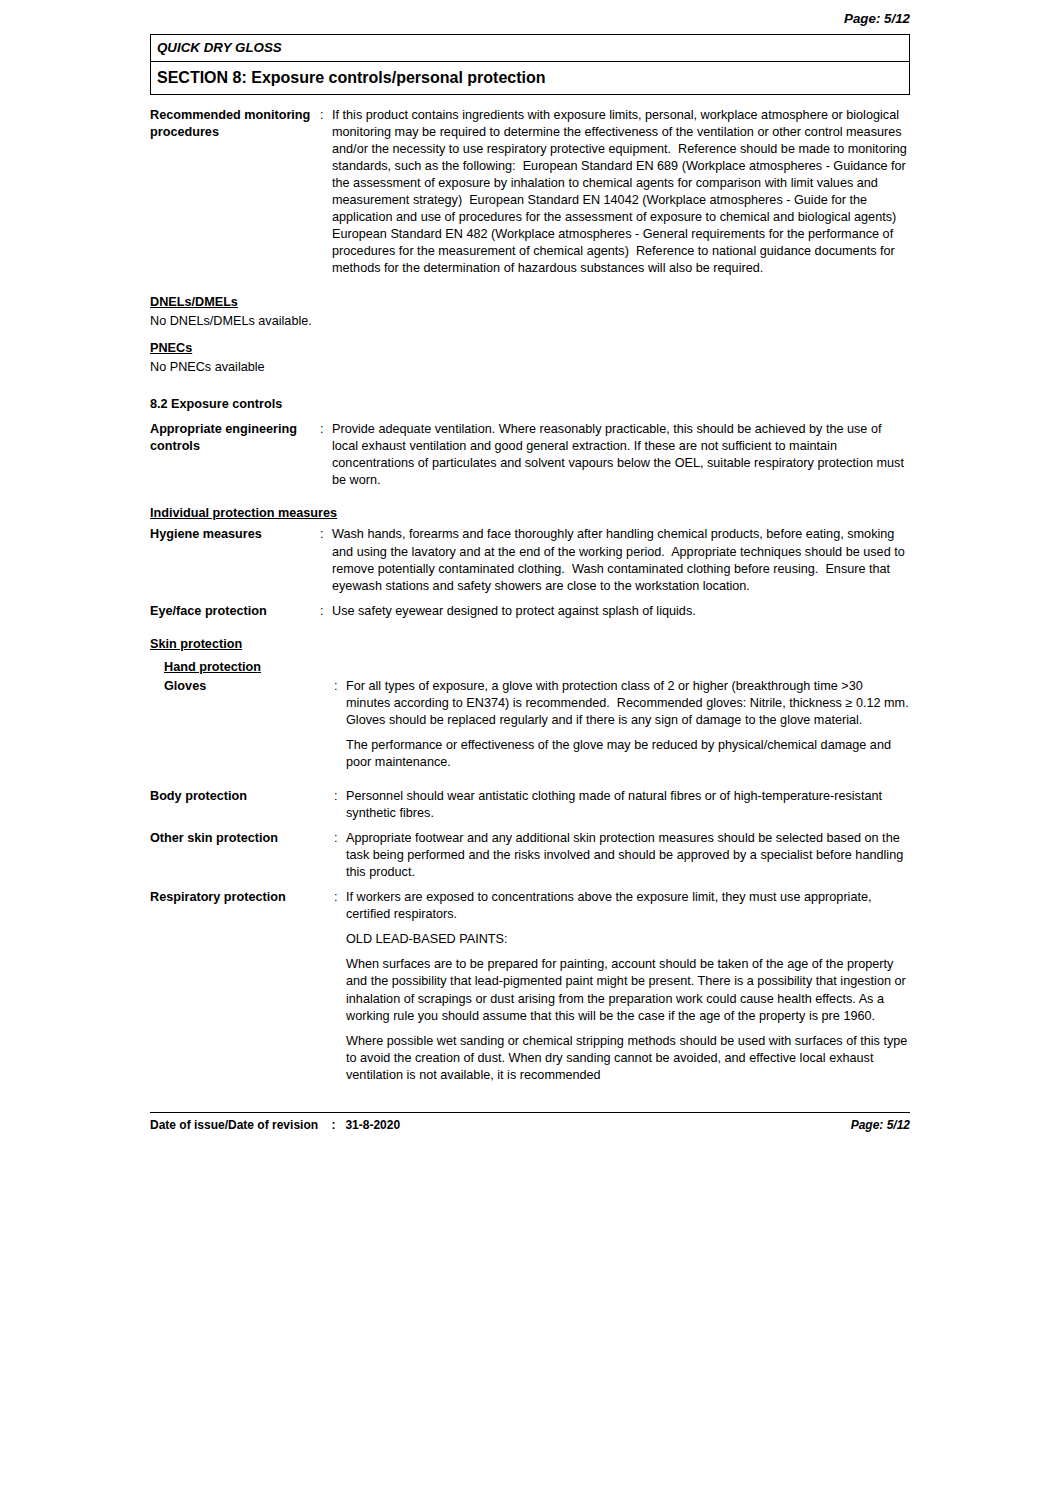Page: 5/12
QUICK DRY GLOSS
SECTION 8: Exposure controls/personal protection
| Recommended monitoring procedures | : | If this product contains ingredients with exposure limits, personal, workplace atmosphere or biological monitoring may be required to determine the effectiveness of the ventilation or other control measures and/or the necessity to use respiratory protective equipment. Reference should be made to monitoring standards, such as the following: European Standard EN 689 (Workplace atmospheres - Guidance for the assessment of exposure by inhalation to chemical agents for comparison with limit values and measurement strategy) European Standard EN 14042 (Workplace atmospheres - Guide for the application and use of procedures for the assessment of exposure to chemical and biological agents) European Standard EN 482 (Workplace atmospheres - General requirements for the performance of procedures for the measurement of chemical agents) Reference to national guidance documents for methods for the determination of hazardous substances will also be required. |
DNELs/DMELs
No DNELs/DMELs available.
PNECs
No PNECs available
8.2 Exposure controls
| Appropriate engineering controls | : | Provide adequate ventilation. Where reasonably practicable, this should be achieved by the use of local exhaust ventilation and good general extraction. If these are not sufficient to maintain concentrations of particulates and solvent vapours below the OEL, suitable respiratory protection must be worn. |
Individual protection measures
| Hygiene measures | : | Wash hands, forearms and face thoroughly after handling chemical products, before eating, smoking and using the lavatory and at the end of the working period. Appropriate techniques should be used to remove potentially contaminated clothing. Wash contaminated clothing before reusing. Ensure that eyewash stations and safety showers are close to the workstation location. |
| Eye/face protection | : | Use safety eyewear designed to protect against splash of liquids. |
Skin protection
Hand protection
| Gloves | : | For all types of exposure, a glove with protection class of 2 or higher (breakthrough time >30 minutes according to EN374) is recommended. Recommended gloves: Nitrile, thickness ≥ 0.12 mm. Gloves should be replaced regularly and if there is any sign of damage to the glove material. The performance or effectiveness of the glove may be reduced by physical/chemical damage and poor maintenance. |
| Body protection | : | Personnel should wear antistatic clothing made of natural fibres or of high-temperature-resistant synthetic fibres. |
| Other skin protection | : | Appropriate footwear and any additional skin protection measures should be selected based on the task being performed and the risks involved and should be approved by a specialist before handling this product. |
| Respiratory protection | : | If workers are exposed to concentrations above the exposure limit, they must use appropriate, certified respirators. OLD LEAD-BASED PAINTS: When surfaces are to be prepared for painting, account should be taken of the age of the property and the possibility that lead-pigmented paint might be present. There is a possibility that ingestion or inhalation of scrapings or dust arising from the preparation work could cause health effects. As a working rule you should assume that this will be the case if the age of the property is pre 1960. Where possible wet sanding or chemical stripping methods should be used with surfaces of this type to avoid the creation of dust. When dry sanding cannot be avoided, and effective local exhaust ventilation is not available, it is recommended |
Date of issue/Date of revision : 31-8-2020
Page: 5/12